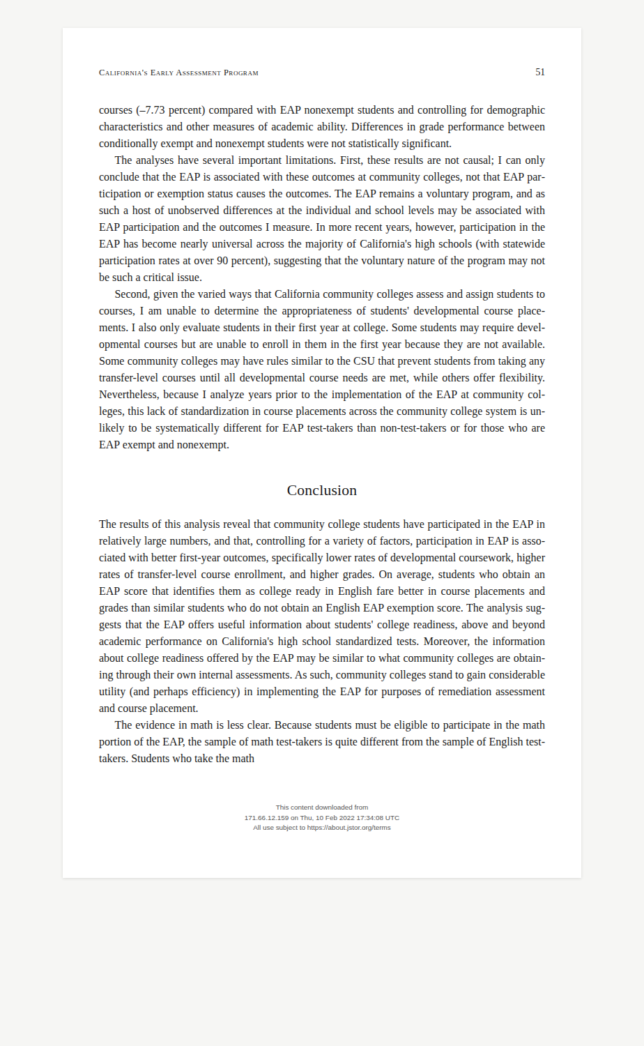California's Early Assessment Program 51
courses (–7.73 percent) compared with EAP nonexempt students and controlling for demographic characteristics and other measures of academic ability. Differences in grade performance between conditionally exempt and nonexempt students were not statistically significant.
The analyses have several important limitations. First, these results are not causal; I can only conclude that the EAP is associated with these outcomes at community colleges, not that EAP participation or exemption status causes the outcomes. The EAP remains a voluntary program, and as such a host of unobserved differences at the individual and school levels may be associated with EAP participation and the outcomes I measure. In more recent years, however, participation in the EAP has become nearly universal across the majority of California's high schools (with statewide participation rates at over 90 percent), suggesting that the voluntary nature of the program may not be such a critical issue.
Second, given the varied ways that California community colleges assess and assign students to courses, I am unable to determine the appropriateness of students' developmental course placements. I also only evaluate students in their first year at college. Some students may require developmental courses but are unable to enroll in them in the first year because they are not available. Some community colleges may have rules similar to the CSU that prevent students from taking any transfer-level courses until all developmental course needs are met, while others offer flexibility. Nevertheless, because I analyze years prior to the implementation of the EAP at community colleges, this lack of standardization in course placements across the community college system is unlikely to be systematically different for EAP test-takers than non-test-takers or for those who are EAP exempt and nonexempt.
Conclusion
The results of this analysis reveal that community college students have participated in the EAP in relatively large numbers, and that, controlling for a variety of factors, participation in EAP is associated with better first-year outcomes, specifically lower rates of developmental coursework, higher rates of transfer-level course enrollment, and higher grades. On average, students who obtain an EAP score that identifies them as college ready in English fare better in course placements and grades than similar students who do not obtain an English EAP exemption score. The analysis suggests that the EAP offers useful information about students' college readiness, above and beyond academic performance on California's high school standardized tests. Moreover, the information about college readiness offered by the EAP may be similar to what community colleges are obtaining through their own internal assessments. As such, community colleges stand to gain considerable utility (and perhaps efficiency) in implementing the EAP for purposes of remediation assessment and course placement.
The evidence in math is less clear. Because students must be eligible to participate in the math portion of the EAP, the sample of math test-takers is quite different from the sample of English test-takers. Students who take the math
This content downloaded from
171.66.12.159 on Thu, 10 Feb 2022 17:34:08 UTC
All use subject to https://about.jstor.org/terms